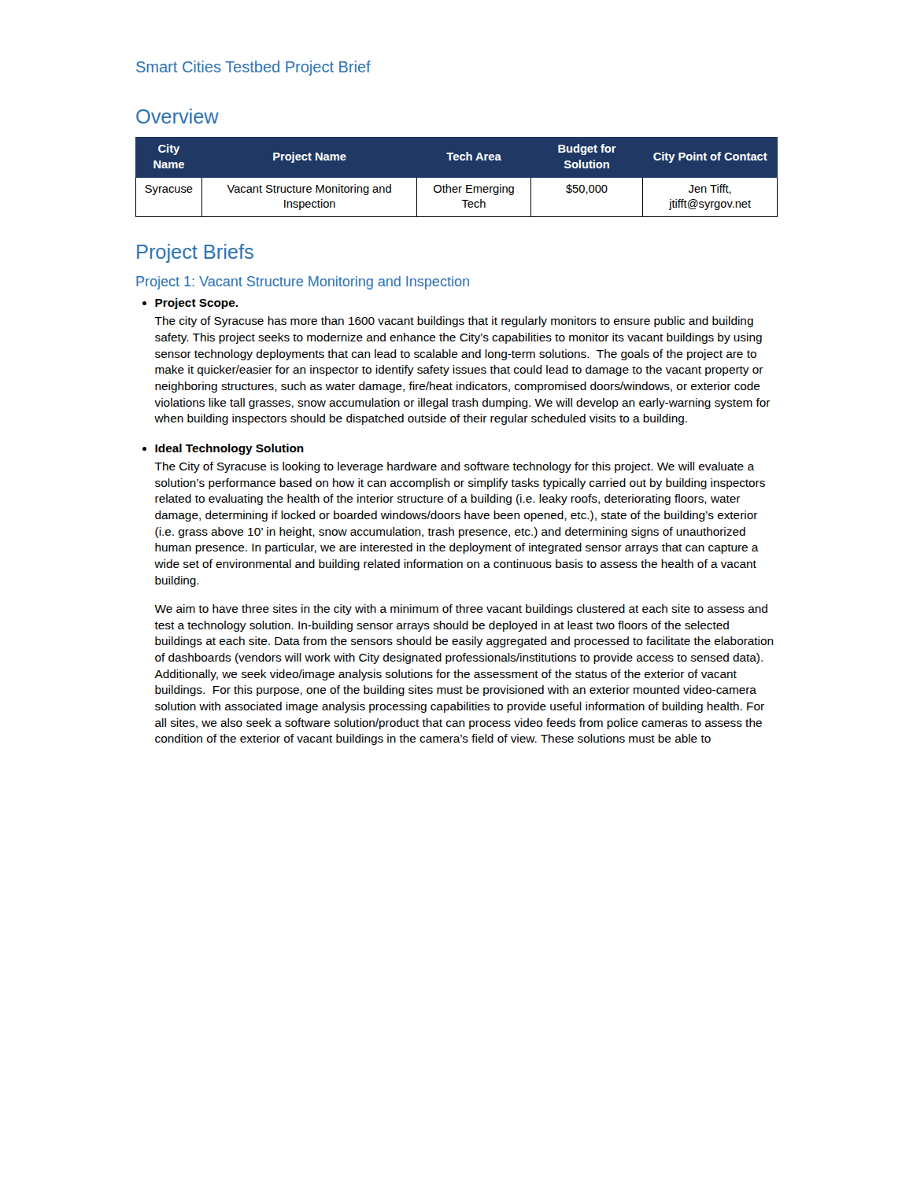Smart Cities Testbed Project Brief
Overview
| City Name | Project Name | Tech Area | Budget for Solution | City Point of Contact |
| --- | --- | --- | --- | --- |
| Syracuse | Vacant Structure Monitoring and Inspection | Other Emerging Tech | $50,000 | Jen Tifft, jtifft@syrgov.net |
Project Briefs
Project 1: Vacant Structure Monitoring and Inspection
Project Scope. The city of Syracuse has more than 1600 vacant buildings that it regularly monitors to ensure public and building safety. This project seeks to modernize and enhance the City’s capabilities to monitor its vacant buildings by using sensor technology deployments that can lead to scalable and long-term solutions. The goals of the project are to make it quicker/easier for an inspector to identify safety issues that could lead to damage to the vacant property or neighboring structures, such as water damage, fire/heat indicators, compromised doors/windows, or exterior code violations like tall grasses, snow accumulation or illegal trash dumping. We will develop an early-warning system for when building inspectors should be dispatched outside of their regular scheduled visits to a building.
Ideal Technology Solution
The City of Syracuse is looking to leverage hardware and software technology for this project. We will evaluate a solution’s performance based on how it can accomplish or simplify tasks typically carried out by building inspectors related to evaluating the health of the interior structure of a building (i.e. leaky roofs, deteriorating floors, water damage, determining if locked or boarded windows/doors have been opened, etc.), state of the building’s exterior (i.e. grass above 10’ in height, snow accumulation, trash presence, etc.) and determining signs of unauthorized human presence. In particular, we are interested in the deployment of integrated sensor arrays that can capture a wide set of environmental and building related information on a continuous basis to assess the health of a vacant building.
We aim to have three sites in the city with a minimum of three vacant buildings clustered at each site to assess and test a technology solution. In-building sensor arrays should be deployed in at least two floors of the selected buildings at each site. Data from the sensors should be easily aggregated and processed to facilitate the elaboration of dashboards (vendors will work with City designated professionals/institutions to provide access to sensed data). Additionally, we seek video/image analysis solutions for the assessment of the status of the exterior of vacant buildings. For this purpose, one of the building sites must be provisioned with an exterior mounted video-camera solution with associated image analysis processing capabilities to provide useful information of building health. For all sites, we also seek a software solution/product that can process video feeds from police cameras to assess the condition of the exterior of vacant buildings in the camera’s field of view. These solutions must be able to